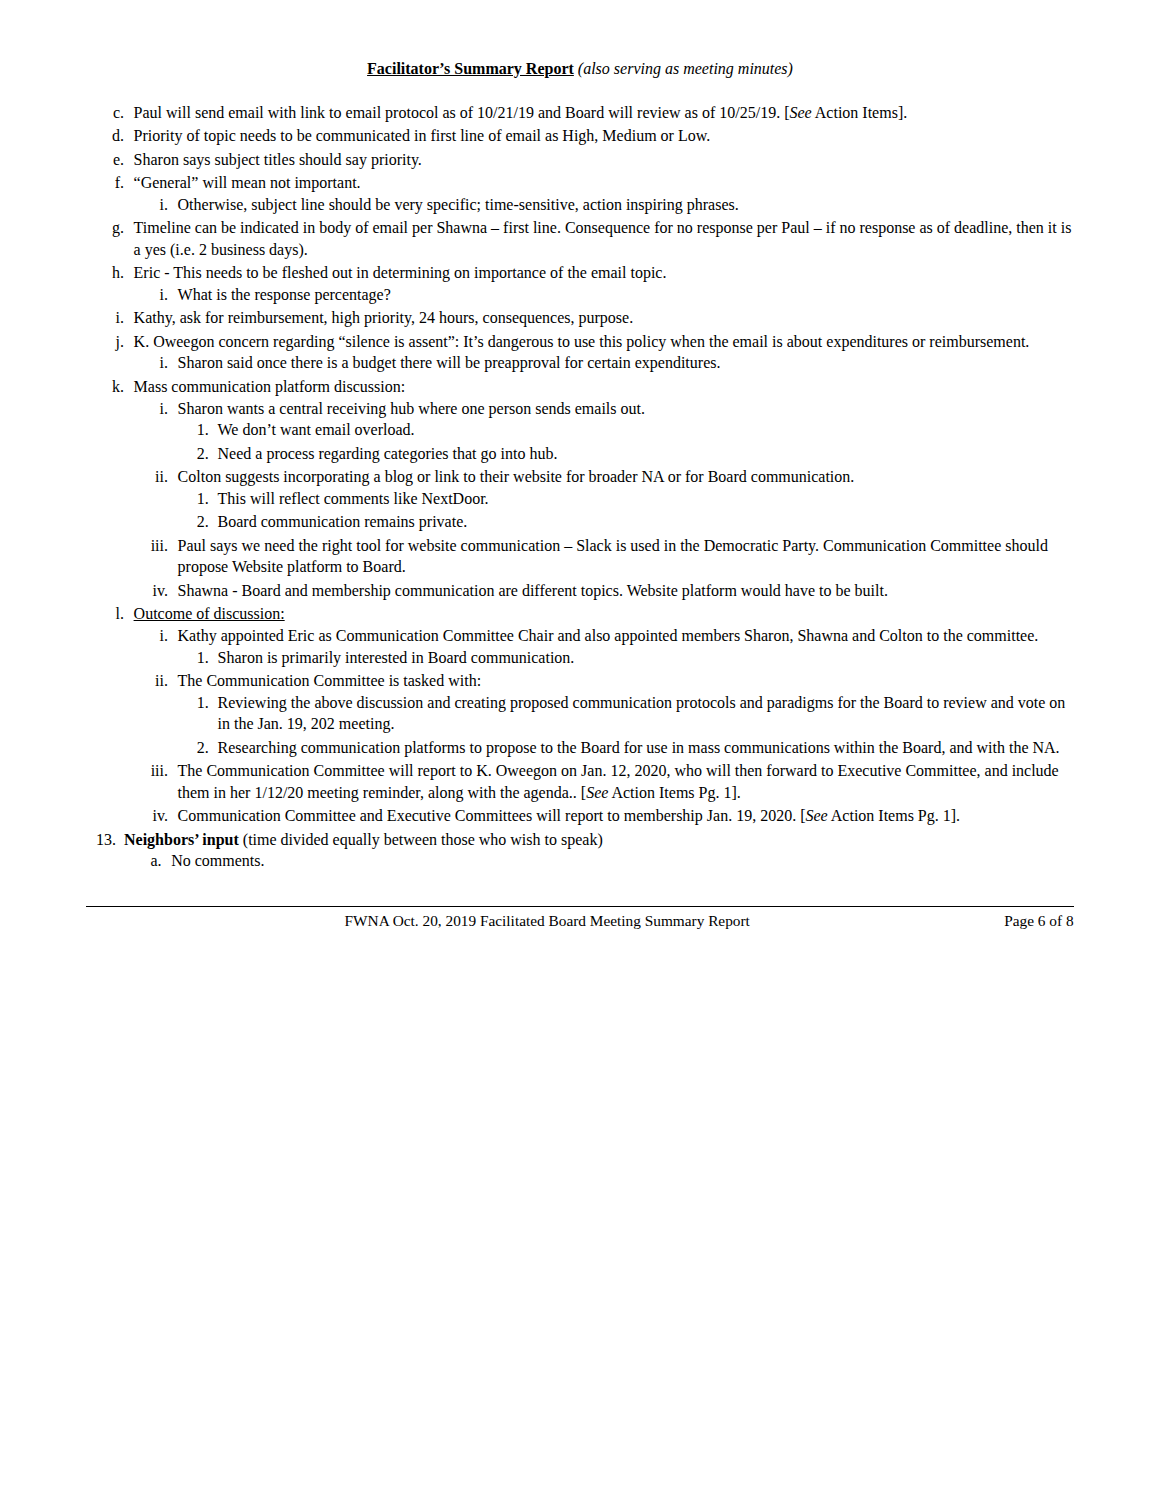Facilitator’s Summary Report (also serving as meeting minutes)
Paul will send email with link to email protocol as of 10/21/19 and Board will review as of 10/25/19. [See Action Items].
Priority of topic needs to be communicated in first line of email as High, Medium or Low.
Sharon says subject titles should say priority.
“General” will mean not important.
Otherwise, subject line should be very specific; time-sensitive, action inspiring phrases.
Timeline can be indicated in body of email per Shawna – first line. Consequence for no response per Paul – if no response as of deadline, then it is a yes (i.e. 2 business days).
Eric - This needs to be fleshed out in determining on importance of the email topic.
What is the response percentage?
Kathy, ask for reimbursement, high priority, 24 hours, consequences, purpose.
K. Oweegon concern regarding “silence is assent”: It’s dangerous to use this policy when the email is about expenditures or reimbursement.
Sharon said once there is a budget there will be preapproval for certain expenditures.
Mass communication platform discussion:
Sharon wants a central receiving hub where one person sends emails out.
We don’t want email overload.
Need a process regarding categories that go into hub.
Colton suggests incorporating a blog or link to their website for broader NA or for Board communication.
This will reflect comments like NextDoor.
Board communication remains private.
Paul says we need the right tool for website communication – Slack is used in the Democratic Party. Communication Committee should propose Website platform to Board.
Shawna - Board and membership communication are different topics. Website platform would have to be built.
Outcome of discussion:
Kathy appointed Eric as Communication Committee Chair and also appointed members Sharon, Shawna and Colton to the committee.
Sharon is primarily interested in Board communication.
The Communication Committee is tasked with:
Reviewing the above discussion and creating proposed communication protocols and paradigms for the Board to review and vote on in the Jan. 19, 202 meeting.
Researching communication platforms to propose to the Board for use in mass communications within the Board, and with the NA.
The Communication Committee will report to K. Oweegon on Jan. 12, 2020, who will then forward to Executive Committee, and include them in her 1/12/20 meeting reminder, along with the agenda.. [See Action Items Pg. 1].
Communication Committee and Executive Committees will report to membership Jan. 19, 2020. [See Action Items Pg. 1].
Neighbors’ input (time divided equally between those who wish to speak)
No comments.
FWNA Oct. 20, 2019 Facilitated Board Meeting Summary Report Page 6 of 8